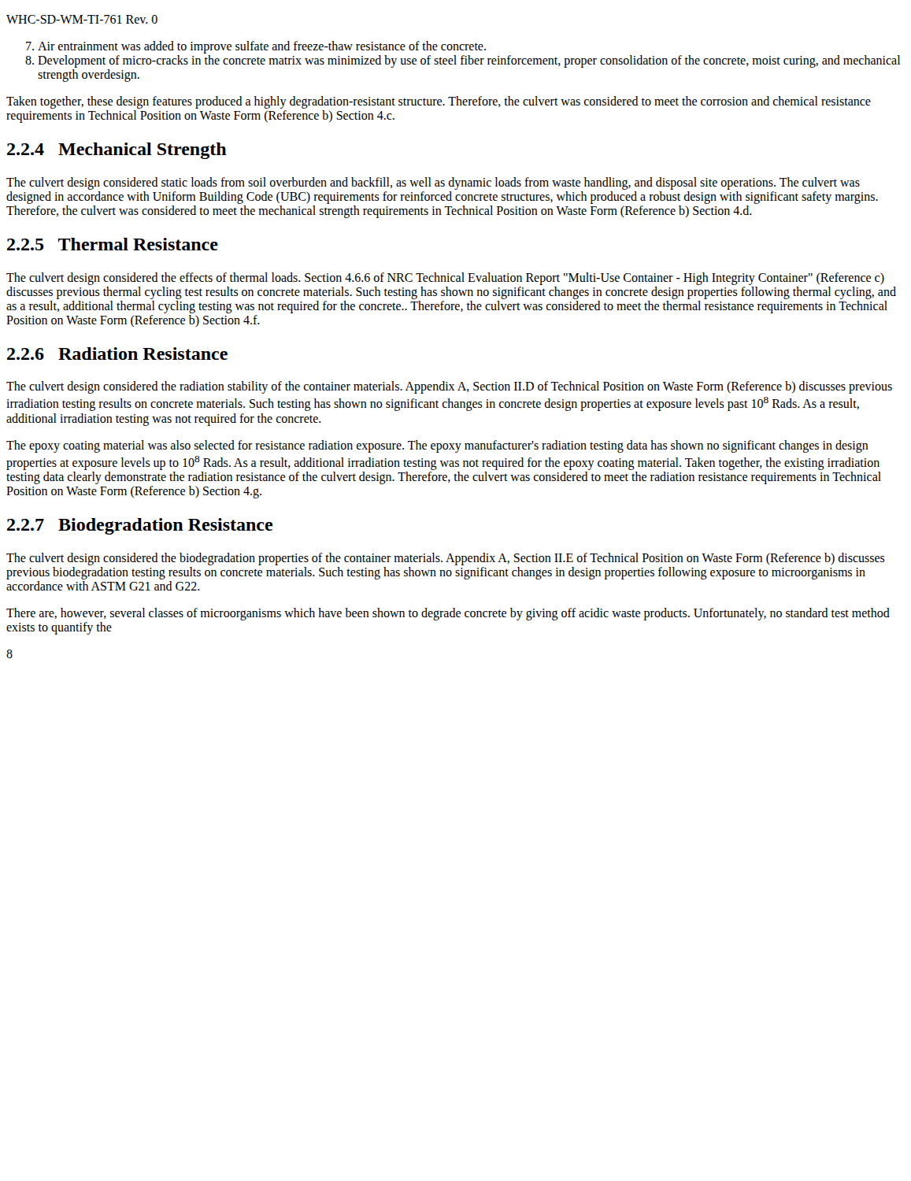WHC-SD-WM-TI-761 Rev. 0
Air entrainment was added to improve sulfate and freeze-thaw resistance of the concrete.
Development of micro-cracks in the concrete matrix was minimized by use of steel fiber reinforcement, proper consolidation of the concrete, moist curing, and mechanical strength overdesign.
Taken together, these design features produced a highly degradation-resistant structure. Therefore, the culvert was considered to meet the corrosion and chemical resistance requirements in Technical Position on Waste Form (Reference b) Section 4.c.
2.2.4 Mechanical Strength
The culvert design considered static loads from soil overburden and backfill, as well as dynamic loads from waste handling, and disposal site operations. The culvert was designed in accordance with Uniform Building Code (UBC) requirements for reinforced concrete structures, which produced a robust design with significant safety margins. Therefore, the culvert was considered to meet the mechanical strength requirements in Technical Position on Waste Form (Reference b) Section 4.d.
2.2.5 Thermal Resistance
The culvert design considered the effects of thermal loads. Section 4.6.6 of NRC Technical Evaluation Report "Multi-Use Container - High Integrity Container" (Reference c) discusses previous thermal cycling test results on concrete materials. Such testing has shown no significant changes in concrete design properties following thermal cycling, and as a result, additional thermal cycling testing was not required for the concrete.. Therefore, the culvert was considered to meet the thermal resistance requirements in Technical Position on Waste Form (Reference b) Section 4.f.
2.2.6 Radiation Resistance
The culvert design considered the radiation stability of the container materials. Appendix A, Section II.D of Technical Position on Waste Form (Reference b) discusses previous irradiation testing results on concrete materials. Such testing has shown no significant changes in concrete design properties at exposure levels past 108 Rads. As a result, additional irradiation testing was not required for the concrete.
The epoxy coating material was also selected for resistance radiation exposure. The epoxy manufacturer's radiation testing data has shown no significant changes in design properties at exposure levels up to 108 Rads. As a result, additional irradiation testing was not required for the epoxy coating material. Taken together, the existing irradiation testing data clearly demonstrate the radiation resistance of the culvert design. Therefore, the culvert was considered to meet the radiation resistance requirements in Technical Position on Waste Form (Reference b) Section 4.g.
2.2.7 Biodegradation Resistance
The culvert design considered the biodegradation properties of the container materials. Appendix A, Section II.E of Technical Position on Waste Form (Reference b) discusses previous biodegradation testing results on concrete materials. Such testing has shown no significant changes in design properties following exposure to microorganisms in accordance with ASTM G21 and G22.
There are, however, several classes of microorganisms which have been shown to degrade concrete by giving off acidic waste products. Unfortunately, no standard test method exists to quantify the
8